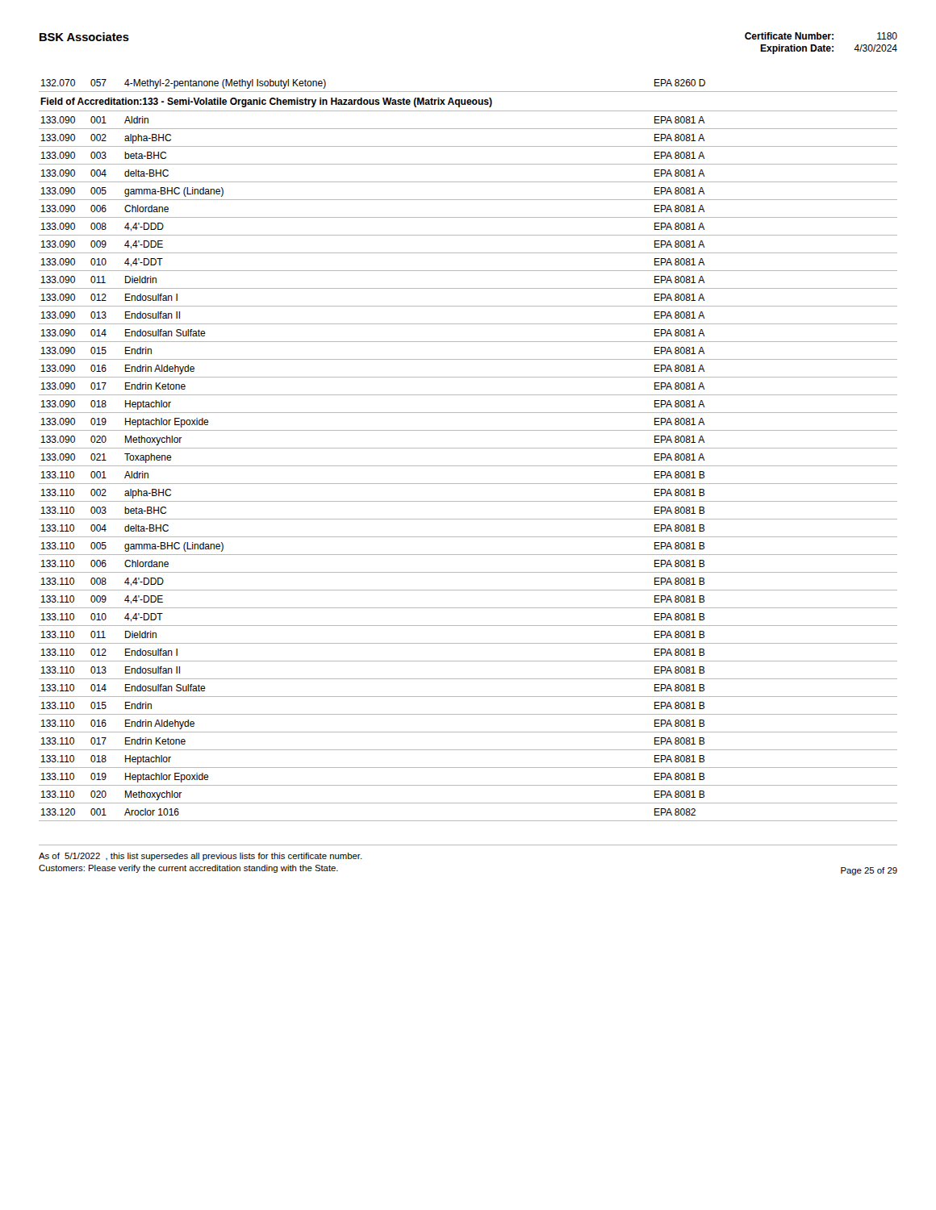BSK Associates
| Certificate Number: | 1180 |
| Expiration Date: | 4/30/2024 |
| 132.070 | 057 | 4-Methyl-2-pentanone (Methyl Isobutyl Ketone) | EPA 8260 D |
| Field of Accreditation: 133 - Semi-Volatile Organic Chemistry in Hazardous Waste (Matrix Aqueous) |
| 133.090 | 001 | Aldrin | EPA 8081 A |
| 133.090 | 002 | alpha-BHC | EPA 8081 A |
| 133.090 | 003 | beta-BHC | EPA 8081 A |
| 133.090 | 004 | delta-BHC | EPA 8081 A |
| 133.090 | 005 | gamma-BHC (Lindane) | EPA 8081 A |
| 133.090 | 006 | Chlordane | EPA 8081 A |
| 133.090 | 008 | 4,4'-DDD | EPA 8081 A |
| 133.090 | 009 | 4,4'-DDE | EPA 8081 A |
| 133.090 | 010 | 4,4'-DDT | EPA 8081 A |
| 133.090 | 011 | Dieldrin | EPA 8081 A |
| 133.090 | 012 | Endosulfan I | EPA 8081 A |
| 133.090 | 013 | Endosulfan II | EPA 8081 A |
| 133.090 | 014 | Endosulfan Sulfate | EPA 8081 A |
| 133.090 | 015 | Endrin | EPA 8081 A |
| 133.090 | 016 | Endrin Aldehyde | EPA 8081 A |
| 133.090 | 017 | Endrin Ketone | EPA 8081 A |
| 133.090 | 018 | Heptachlor | EPA 8081 A |
| 133.090 | 019 | Heptachlor Epoxide | EPA 8081 A |
| 133.090 | 020 | Methoxychlor | EPA 8081 A |
| 133.090 | 021 | Toxaphene | EPA 8081 A |
| 133.110 | 001 | Aldrin | EPA 8081 B |
| 133.110 | 002 | alpha-BHC | EPA 8081 B |
| 133.110 | 003 | beta-BHC | EPA 8081 B |
| 133.110 | 004 | delta-BHC | EPA 8081 B |
| 133.110 | 005 | gamma-BHC (Lindane) | EPA 8081 B |
| 133.110 | 006 | Chlordane | EPA 8081 B |
| 133.110 | 008 | 4,4'-DDD | EPA 8081 B |
| 133.110 | 009 | 4,4'-DDE | EPA 8081 B |
| 133.110 | 010 | 4,4'-DDT | EPA 8081 B |
| 133.110 | 011 | Dieldrin | EPA 8081 B |
| 133.110 | 012 | Endosulfan I | EPA 8081 B |
| 133.110 | 013 | Endosulfan II | EPA 8081 B |
| 133.110 | 014 | Endosulfan Sulfate | EPA 8081 B |
| 133.110 | 015 | Endrin | EPA 8081 B |
| 133.110 | 016 | Endrin Aldehyde | EPA 8081 B |
| 133.110 | 017 | Endrin Ketone | EPA 8081 B |
| 133.110 | 018 | Heptachlor | EPA 8081 B |
| 133.110 | 019 | Heptachlor Epoxide | EPA 8081 B |
| 133.110 | 020 | Methoxychlor | EPA 8081 B |
| 133.120 | 001 | Aroclor 1016 | EPA 8082 |
As of 5/1/2022 , this list supersedes all previous lists for this certificate number.
Customers: Please verify the current accreditation standing with the State.
Page 25 of 29